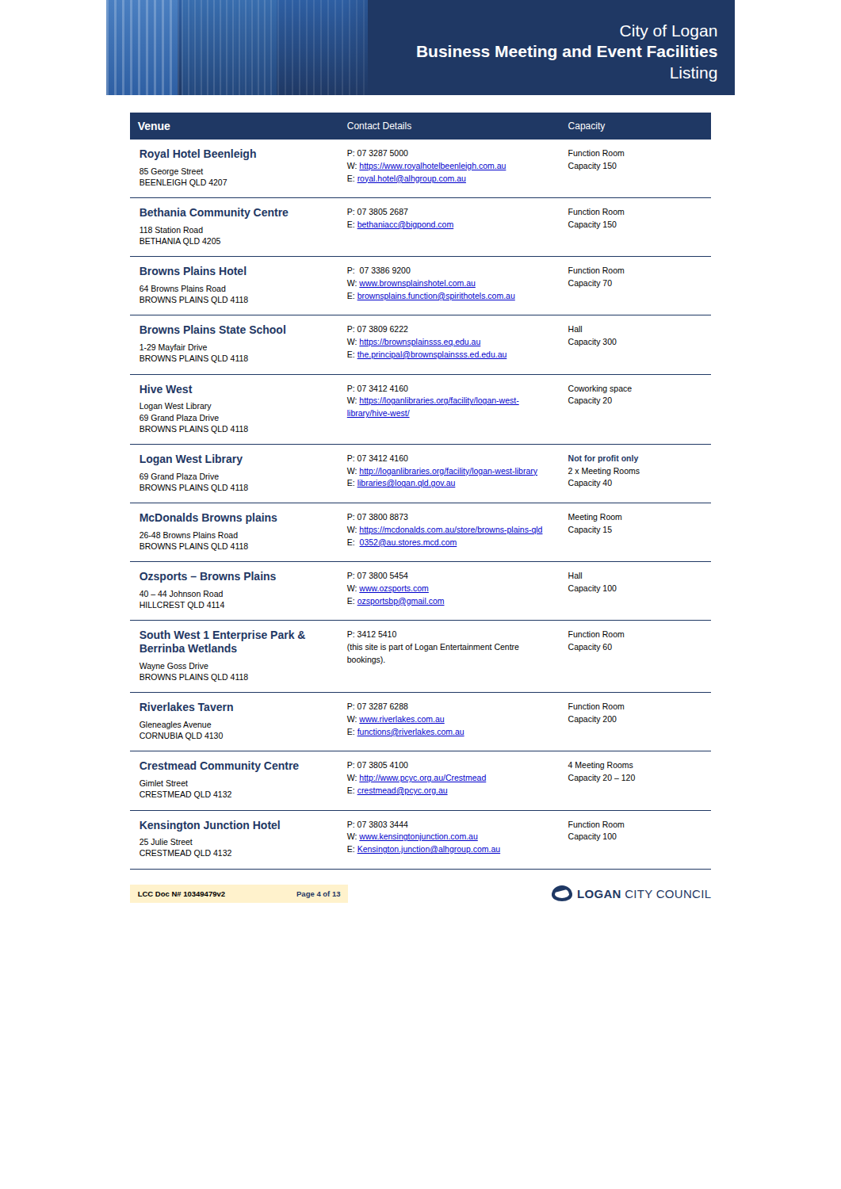City of Logan
Business Meeting and Event Facilities
Listing
| Venue | Contact Details | Capacity |
| --- | --- | --- |
| Royal Hotel Beenleigh 85 George Street BEENLEIGH QLD 4207 | P: 07 3287 5000 W: https://www.royalhotelbeenleigh.com.au E: royal.hotel@alhgroup.com.au | Function Room Capacity 150 |
| Bethania Community Centre 118 Station Road BETHANIA QLD 4205 | P: 07 3805 2687 E: bethaniacc@bigpond.com | Function Room Capacity 150 |
| Browns Plains Hotel 64 Browns Plains Road BROWNS PLAINS QLD 4118 | P: 07 3386 9200 W: www.brownsplainshotel.com.au E: brownsplains.function@spirithotels.com.au | Function Room Capacity 70 |
| Browns Plains State School 1-29 Mayfair Drive BROWNS PLAINS QLD 4118 | P: 07 3809 6222 W: https://brownsplainsss.eq.edu.au E: the.principal@brownsplainsss.ed.edu.au | Hall Capacity 300 |
| Hive West Logan West Library 69 Grand Plaza Drive BROWNS PLAINS QLD 4118 | P: 07 3412 4160 W: https://loganlibraries.org/facility/logan-west-library/hive-west/ | Coworking space Capacity 20 |
| Logan West Library 69 Grand Plaza Drive BROWNS PLAINS QLD 4118 | P: 07 3412 4160 W: http://loganlibraries.org/facility/logan-west-library E: libraries@logan.qld.gov.au | Not for profit only 2 x Meeting Rooms Capacity 40 |
| McDonalds Browns plains 26-48 Browns Plains Road BROWNS PLAINS QLD 4118 | P: 07 3800 8873 W: https://mcdonalds.com.au/store/browns-plains-qld E: 0352@au.stores.mcd.com | Meeting Room Capacity 15 |
| Ozsports – Browns Plains 40 – 44 Johnson Road HILLCREST QLD 4114 | P: 07 3800 5454 W: www.ozsports.com E: ozsportsbp@gmail.com | Hall Capacity 100 |
| South West 1 Enterprise Park & Berrinba Wetlands Wayne Goss Drive BROWNS PLAINS QLD 4118 | P: 3412 5410 (this site is part of Logan Entertainment Centre bookings). | Function Room Capacity 60 |
| Riverlakes Tavern Gleneagles Avenue CORNUBIA QLD 4130 | P: 07 3287 6288 W: www.riverlakes.com.au E: functions@riverlakes.com.au | Function Room Capacity 200 |
| Crestmead Community Centre Gimlet Street CRESTMEAD QLD 4132 | P: 07 3805 4100 W: http://www.pcyc.org.au/Crestmead E: crestmead@pcyc.org.au | 4 Meeting Rooms Capacity 20 – 120 |
| Kensington Junction Hotel 25 Julie Street CRESTMEAD QLD 4132 | P: 07 3803 3444 W: www.kensingtonjunction.com.au E: Kensington.junction@alhgroup.com.au | Function Room Capacity 100 |
LCC Doc N# 10349479v2 Page 4 of 13
LOGAN CITY COUNCIL